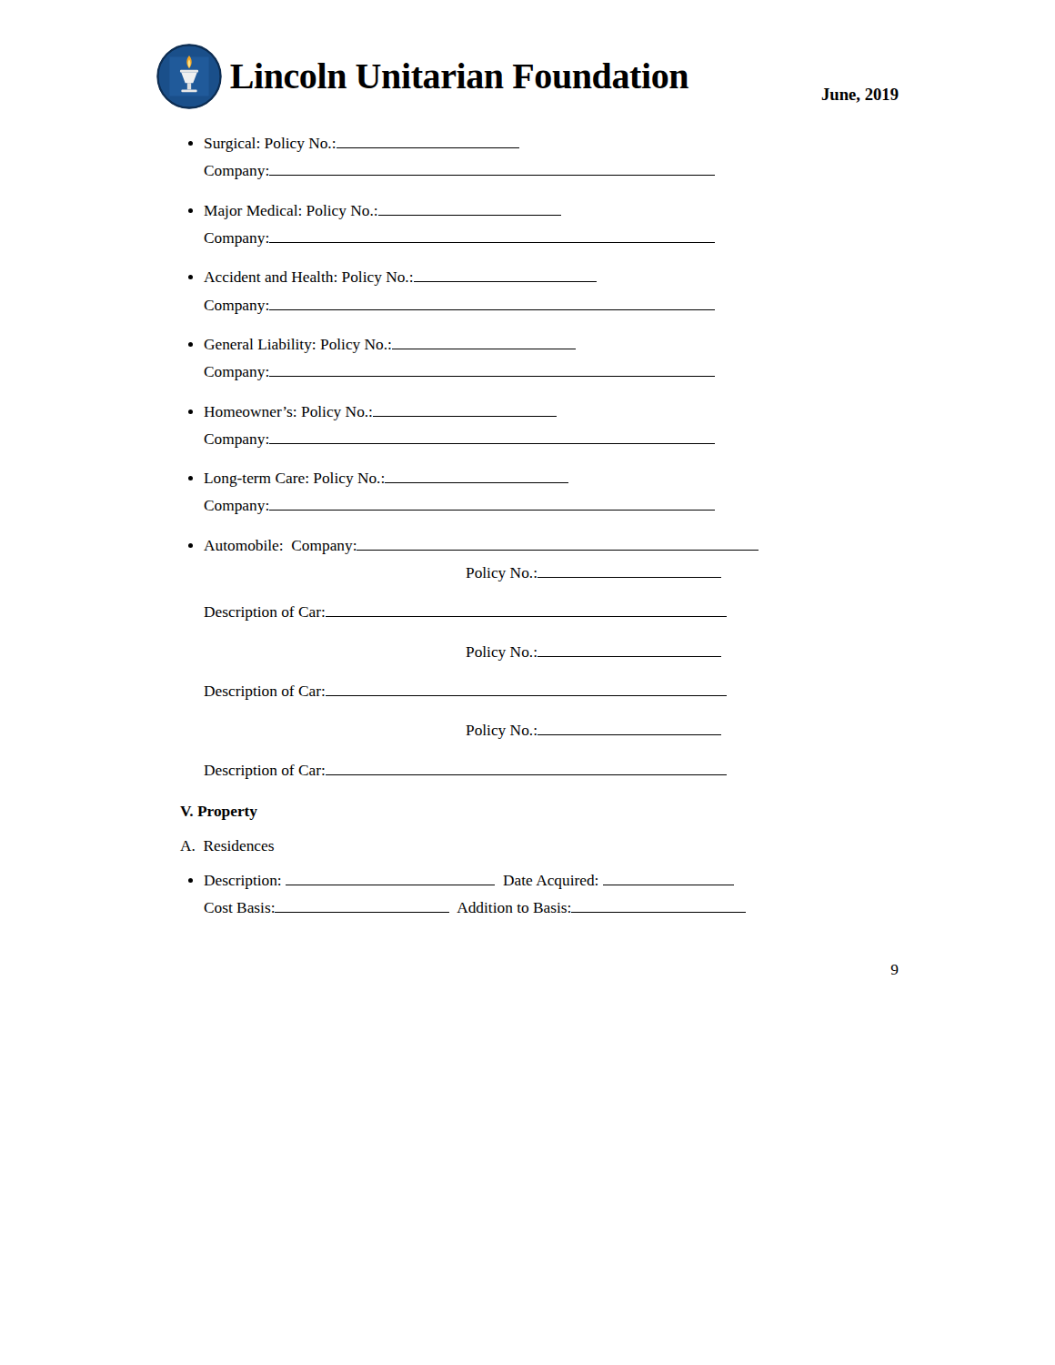Flaming chalice logo
Lincoln Unitarian Foundation
June, 2019
Surgical: Policy No.:
Company:
Major Medical: Policy No.:
Company:
Accident and Health: Policy No.:
Company:
General Liability: Policy No.:
Company:
Homeowner’s: Policy No.:
Company:
Long-term Care: Policy No.:
Company:
Automobile: Company:
Policy No.:
Description of Car:
Policy No.:
Description of Car:
Policy No.:
Description of Car:
V. Property
A. Residences
Description: Date Acquired:
Cost Basis: Addition to Basis:
9